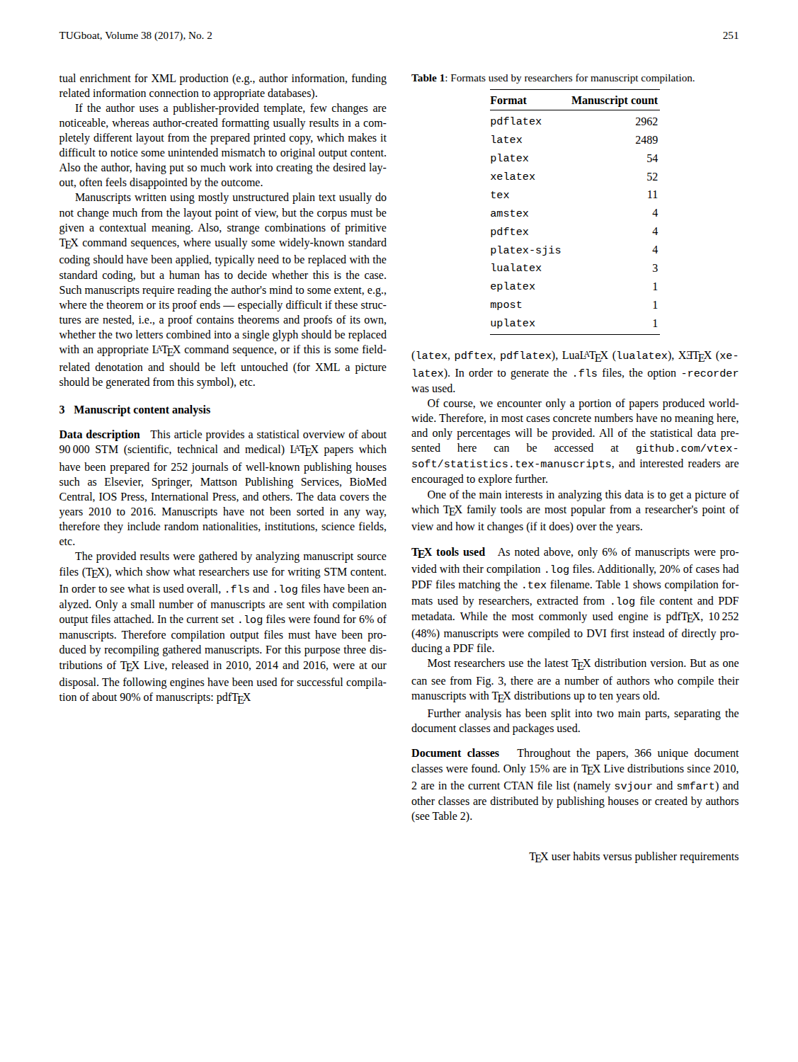TUGboat, Volume 38 (2017), No. 2 251
tual enrichment for XML production (e.g., author information, funding related information connection to appropriate databases).
If the author uses a publisher-provided template, few changes are noticeable, whereas author-created formatting usually results in a completely different layout from the prepared printed copy, which makes it difficult to notice some unintended mismatch to original output content. Also the author, having put so much work into creating the desired layout, often feels disappointed by the outcome.
Manuscripts written using mostly unstructured plain text usually do not change much from the layout point of view, but the corpus must be given a contextual meaning. Also, strange combinations of primitive TEX command sequences, where usually some widely-known standard coding should have been applied, typically need to be replaced with the standard coding, but a human has to decide whether this is the case. Such manuscripts require reading the author's mind to some extent, e.g., where the theorem or its proof ends — especially difficult if these structures are nested, i.e., a proof contains theorems and proofs of its own, whether the two letters combined into a single glyph should be replaced with an appropriate LaTEX command sequence, or if this is some field-related denotation and should be left untouched (for XML a picture should be generated from this symbol), etc.
3 Manuscript content analysis
Data description This article provides a statistical overview of about 90 000 STM (scientific, technical and medical) LaTEX papers which have been prepared for 252 journals of well-known publishing houses such as Elsevier, Springer, Mattson Publishing Services, BioMed Central, IOS Press, International Press, and others. The data covers the years 2010 to 2016. Manuscripts have not been sorted in any way, therefore they include random nationalities, institutions, science fields, etc.
The provided results were gathered by analyzing manuscript source files (TEX), which show what researchers use for writing STM content. In order to see what is used overall, .fls and .log files have been analyzed. Only a small number of manuscripts are sent with compilation output files attached. In the current set .log files were found for 6% of manuscripts. Therefore compilation output files must have been produced by recompiling gathered manuscripts. For this purpose three distributions of TEX Live, released in 2010, 2014 and 2016, were at our disposal. The following engines have been used for successful compilation of about 90% of manuscripts: pdfTEX
Table 1: Formats used by researchers for manuscript compilation.
| Format | Manuscript count |
| --- | --- |
| pdflatex | 2962 |
| latex | 2489 |
| platex | 54 |
| xelatex | 52 |
| tex | 11 |
| amstex | 4 |
| pdftex | 4 |
| platex-sjis | 4 |
| lualatex | 3 |
| eplatex | 1 |
| mpost | 1 |
| uplatex | 1 |
(latex, pdftex, pdflatex), LuaLaTEX (lualatex), XETEX (xelatex). In order to generate the .fls files, the option -recorder was used.
Of course, we encounter only a portion of papers produced worldwide. Therefore, in most cases concrete numbers have no meaning here, and only percentages will be provided. All of the statistical data presented here can be accessed at github.com/vtex-soft/statistics.tex-manuscripts, and interested readers are encouraged to explore further.
One of the main interests in analyzing this data is to get a picture of which TEX family tools are most popular from a researcher's point of view and how it changes (if it does) over the years.
TEX tools used As noted above, only 6% of manuscripts were provided with their compilation .log files. Additionally, 20% of cases had PDF files matching the .tex filename. Table 1 shows compilation formats used by researchers, extracted from .log file content and PDF metadata. While the most commonly used engine is pdfTEX, 10 252 (48%) manuscripts were compiled to DVI first instead of directly producing a PDF file.
Most researchers use the latest TEX distribution version. But as one can see from Fig. 3, there are a number of authors who compile their manuscripts with TEX distributions up to ten years old.
Further analysis has been split into two main parts, separating the document classes and packages used.
Document classes Throughout the papers, 366 unique document classes were found. Only 15% are in TEX Live distributions since 2010, 2 are in the current CTAN file list (namely svjour and smfart) and other classes are distributed by publishing houses or created by authors (see Table 2).
TEX user habits versus publisher requirements